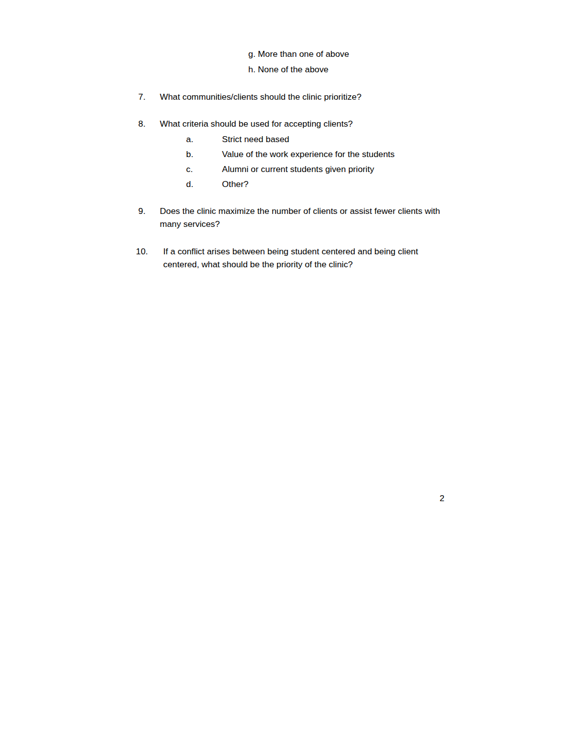More than one of above
None of the above
What communities/clients should the clinic prioritize?
What criteria should be used for accepting clients?
Strict need based
Value of the work experience for the students
Alumni or current students given priority
Other?
Does the clinic maximize the number of clients or assist fewer clients with many services?
If a conflict arises between being student centered and being client centered, what should be the priority of the clinic?
2